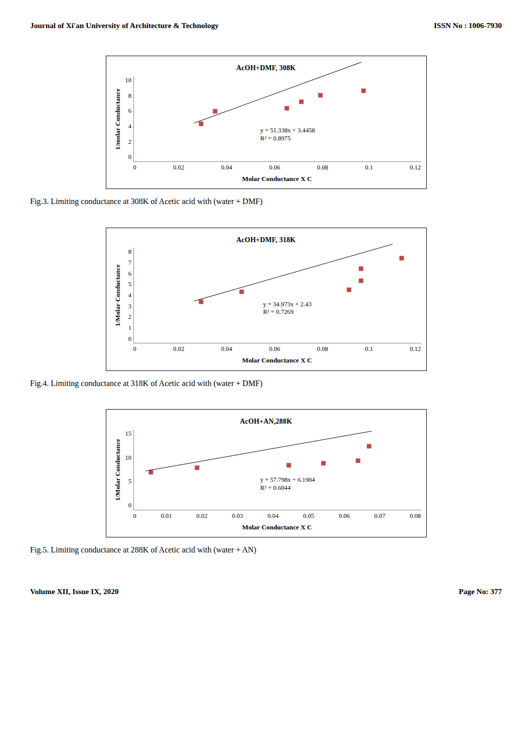Journal of Xi'an University of Architecture & Technology ISSN No : 1006-7930
AcOH+DMF, 308K
1/molar Conductance
1086420
y = 51.338x + 3.4458
R² = 0.8975
00.020.040.060.080.10.12
Molar Conductance X C
Fig.3. Limiting conductance at 308K of Acetic acid with (water + DMF)
AcOH+DMF, 318K
1/Molar Conductance
876543210
y = 34.973x + 2.43
R² = 0.7269
00.020.040.060.080.10.12
Molar Conductance X C
Fig.4. Limiting conductance at 318K of Acetic acid with (water + DMF)
AcOH+AN,288K
1/Molar Conductance
151050
y = 57.798x + 6.1904
R² = 0.6044
00.010.020.030.040.050.060.070.08
Molar Conductance X C
Fig.5. Limiting conductance at 288K of Acetic acid with (water + AN)
Volume XII, Issue IX, 2020 Page No: 377